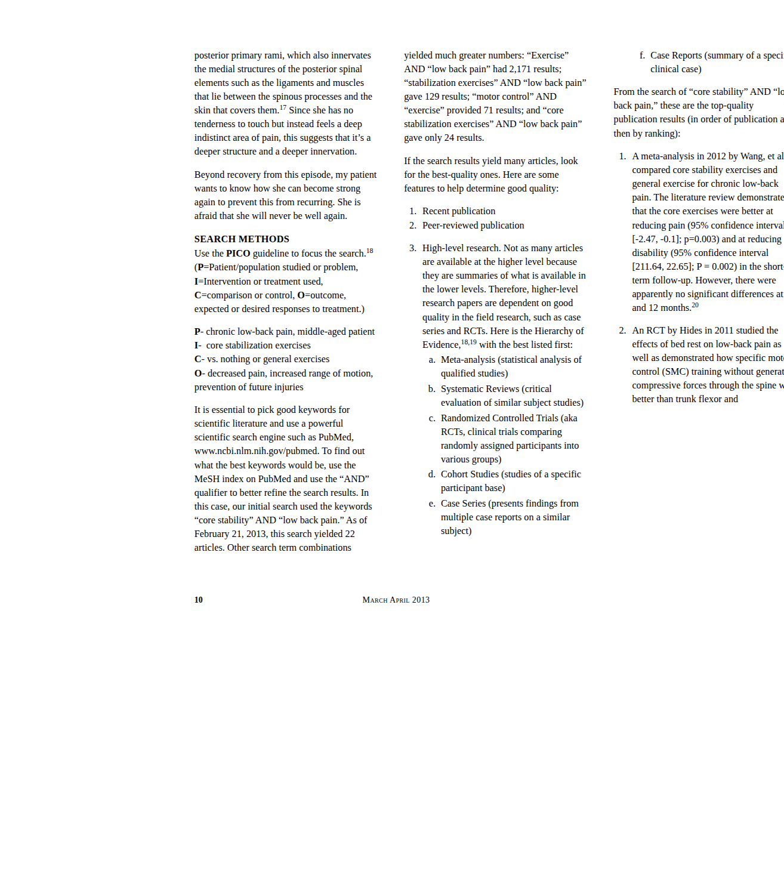posterior primary rami, which also innervates the medial structures of the posterior spinal elements such as the ligaments and muscles that lie between the spinous processes and the skin that covers them.17 Since she has no tenderness to touch but instead feels a deep indistinct area of pain, this suggests that it’s a deeper structure and a deeper innervation.
Beyond recovery from this episode, my patient wants to know how she can become strong again to prevent this from recurring. She is afraid that she will never be well again.
SEARCH METHODS
Use the PICO guideline to focus the search.18 (P=Patient/population studied or problem, I=Intervention or treatment used, C=comparison or control, O=outcome, expected or desired responses to treatment.)
P- chronic low-back pain, middle-aged patient
I- core stabilization exercises
C- vs. nothing or general exercises
O- decreased pain, increased range of motion, prevention of future injuries
It is essential to pick good keywords for scientific literature and use a powerful scientific search engine such as PubMed, www.ncbi.nlm.nih.gov/pubmed. To find out what the best keywords would be, use the MeSH index on PubMed and use the “AND” qualifier to better refine the search results. In this case, our initial search used the keywords “core stability” AND “low back pain.” As of February 21, 2013, this search yielded 22 articles. Other search term combinations yielded much greater numbers: “Exercise” AND “low back pain” had 2,171 results; “stabilization exercises” AND “low back pain” gave 129 results; “motor control” AND “exercise” provided 71 results; and “core stabilization exercises” AND “low back pain” gave only 24 results.
If the search results yield many articles, look for the best-quality ones. Here are some features to help determine good quality:
Recent publication
Peer-reviewed publication
High-level research. Not as many articles are available at the higher level because they are summaries of what is available in the lower levels. Therefore, higher-level research papers are dependent on good quality in the field research, such as case series and RCTs. Here is the Hierarchy of Evidence,18,19 with the best listed first:
Meta-analysis (statistical analysis of qualified studies)
Systematic Reviews (critical evaluation of similar subject studies)
Randomized Controlled Trials (aka RCTs, clinical trials comparing randomly assigned participants into various groups)
Cohort Studies (studies of a specific participant base)
Case Series (presents findings from multiple case reports on a similar subject)
Case Reports (summary of a specific clinical case)
From the search of “core stability” AND “low back pain,” these are the top-quality publication results (in order of publication and then by ranking):
A meta-analysis in 2012 by Wang, et al. compared core stability exercises and general exercise for chronic low-back pain. The literature review demonstrated that the core exercises were better at reducing pain (95% confidence interval [-2.47, -0.1]; p=0.003) and at reducing disability (95% confidence interval [211.64, 22.65]; P = 0.002) in the short-term follow-up. However, there were apparently no significant differences at 6 and 12 months.20
An RCT by Hides in 2011 studied the effects of bed rest on low-back pain as well as demonstrated how specific motor-control (SMC) training without generating compressive forces through the spine was better than trunk flexor and
10
March April 2013